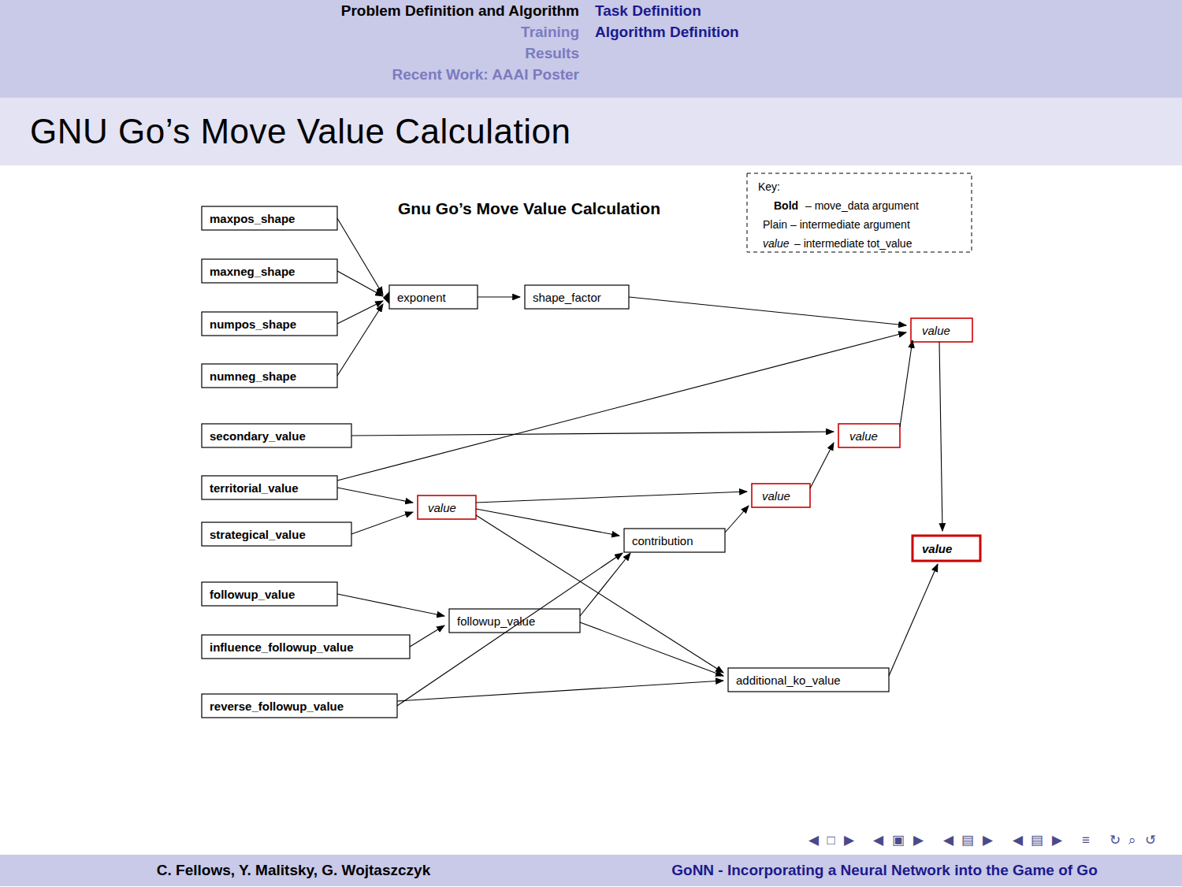Problem Definition and Algorithm
Training
Results
Recent Work: AAAI Poster
Task Definition
Algorithm Definition
GNU Go’s Move Value Calculation
Gnu Go’s Move Value Calculation Key: Bold – move_data argument Plain – intermediate argument value – intermediate tot_value maxpos_shape maxneg_shape numpos_shape numneg_shape secondary_value territorial_value strategical_value followup_value influence_followup_value reverse_followup_value exponent shape_factor value contribution followup_value additional_ko_value value value value value
◀ □ ▶ ◀ ▣ ▶ ◀ ▤ ▶ ◀ ▤ ▶ ≡ ↻ ⌕ ↺
C. Fellows, Y. Malitsky, G. Wojtaszczyk
GoNN - Incorporating a Neural Network into the Game of Go